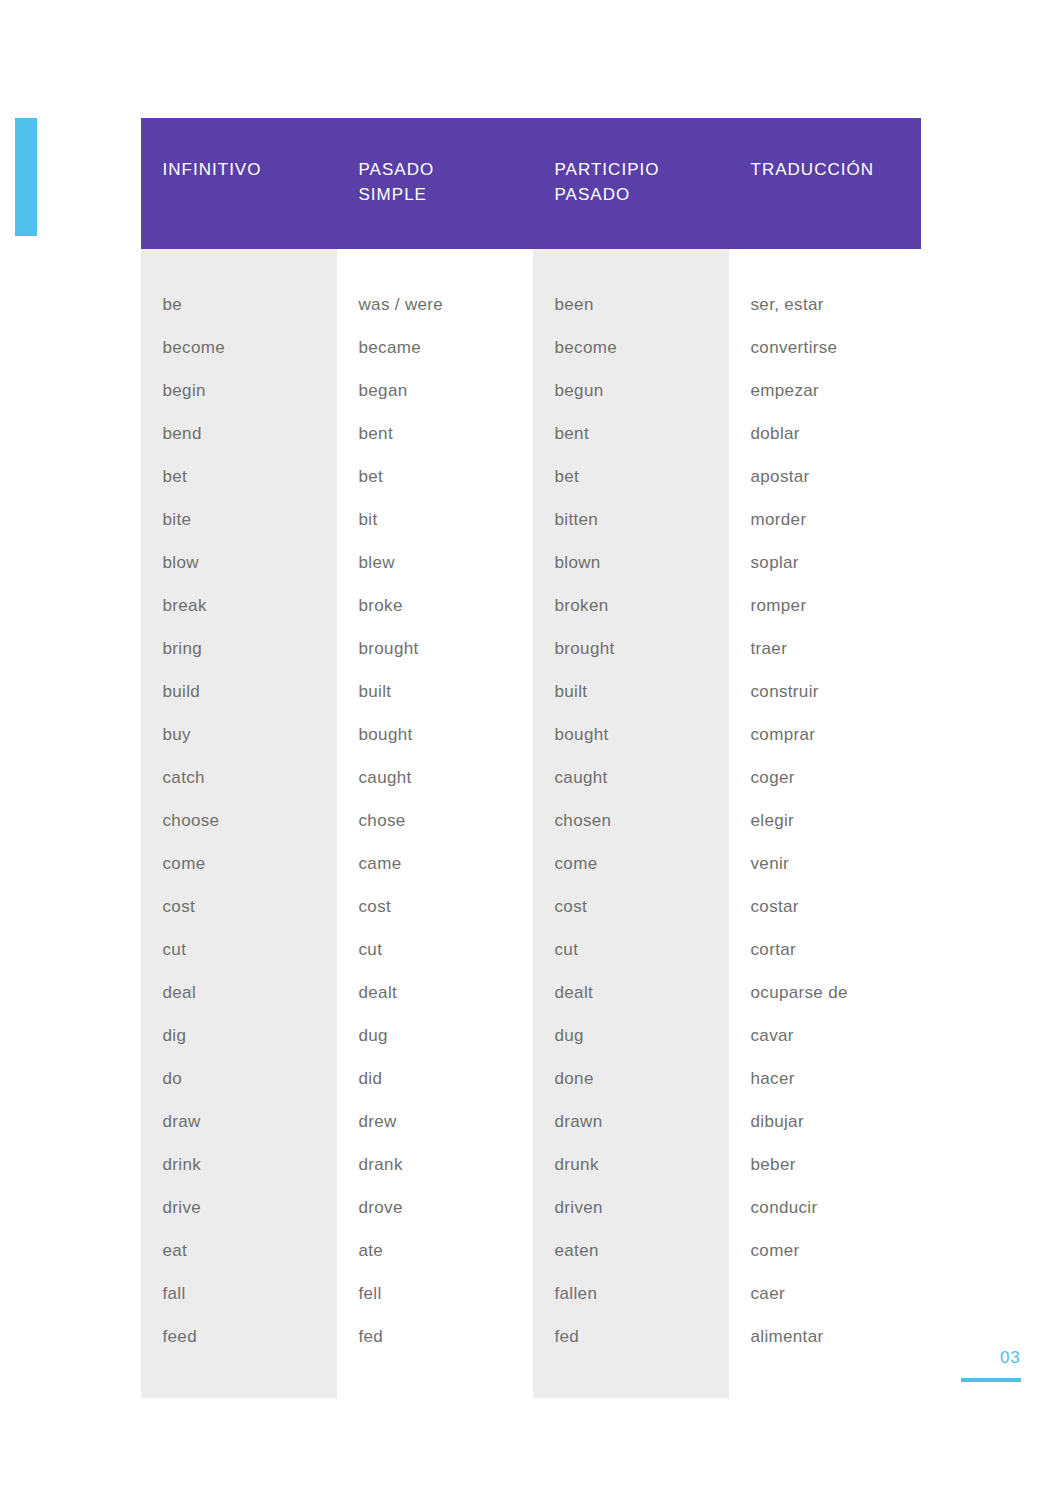| INFINITIVO | PASADO SIMPLE | PARTICIPIO PASADO | TRADUCCIÓN |
| --- | --- | --- | --- |
| be | was / were | been | ser, estar |
| become | became | become | convertirse |
| begin | began | begun | empezar |
| bend | bent | bent | doblar |
| bet | bet | bet | apostar |
| bite | bit | bitten | morder |
| blow | blew | blown | soplar |
| break | broke | broken | romper |
| bring | brought | brought | traer |
| build | built | built | construir |
| buy | bought | bought | comprar |
| catch | caught | caught | coger |
| choose | chose | chosen | elegir |
| come | came | come | venir |
| cost | cost | cost | costar |
| cut | cut | cut | cortar |
| deal | dealt | dealt | ocuparse de |
| dig | dug | dug | cavar |
| do | did | done | hacer |
| draw | drew | drawn | dibujar |
| drink | drank | drunk | beber |
| drive | drove | driven | conducir |
| eat | ate | eaten | comer |
| fall | fell | fallen | caer |
| feed | fed | fed | alimentar |
03